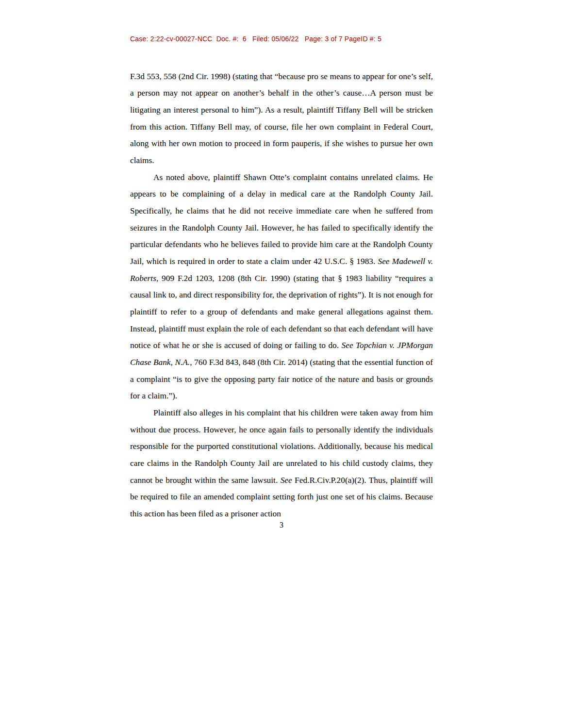Case: 2:22-cv-00027-NCC Doc. #: 6 Filed: 05/06/22 Page: 3 of 7 PageID #: 5
F.3d 553, 558 (2nd Cir. 1998) (stating that “because pro se means to appear for one’s self, a person may not appear on another’s behalf in the other’s cause…A person must be litigating an interest personal to him”). As a result, plaintiff Tiffany Bell will be stricken from this action. Tiffany Bell may, of course, file her own complaint in Federal Court, along with her own motion to proceed in form pauperis, if she wishes to pursue her own claims.
As noted above, plaintiff Shawn Otte’s complaint contains unrelated claims. He appears to be complaining of a delay in medical care at the Randolph County Jail. Specifically, he claims that he did not receive immediate care when he suffered from seizures in the Randolph County Jail. However, he has failed to specifically identify the particular defendants who he believes failed to provide him care at the Randolph County Jail, which is required in order to state a claim under 42 U.S.C. § 1983. See Madewell v. Roberts, 909 F.2d 1203, 1208 (8th Cir. 1990) (stating that § 1983 liability “requires a causal link to, and direct responsibility for, the deprivation of rights”). It is not enough for plaintiff to refer to a group of defendants and make general allegations against them. Instead, plaintiff must explain the role of each defendant so that each defendant will have notice of what he or she is accused of doing or failing to do. See Topchian v. JPMorgan Chase Bank, N.A., 760 F.3d 843, 848 (8th Cir. 2014) (stating that the essential function of a complaint “is to give the opposing party fair notice of the nature and basis or grounds for a claim.”).
Plaintiff also alleges in his complaint that his children were taken away from him without due process. However, he once again fails to personally identify the individuals responsible for the purported constitutional violations. Additionally, because his medical care claims in the Randolph County Jail are unrelated to his child custody claims, they cannot be brought within the same lawsuit. See Fed.R.Civ.P.20(a)(2). Thus, plaintiff will be required to file an amended complaint setting forth just one set of his claims. Because this action has been filed as a prisoner action
3